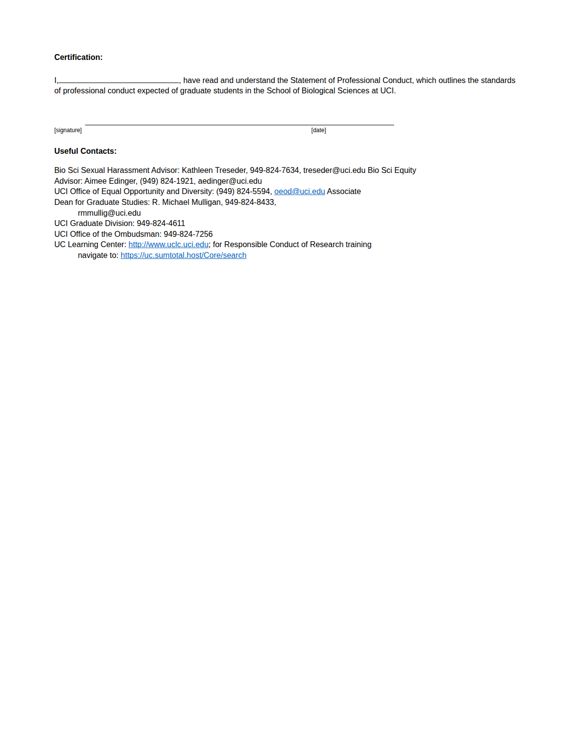Certification:
I, , have read and understand the Statement of Professional Conduct, which outlines the standards of professional conduct expected of graduate students in the School of Biological Sciences at UCI.
[signature] [date]
Useful Contacts:
Bio Sci Sexual Harassment Advisor: Kathleen Treseder, 949-824-7634, treseder@uci.edu Bio Sci Equity
Advisor: Aimee Edinger, (949) 824-1921, aedinger@uci.edu
UCI Office of Equal Opportunity and Diversity: (949) 824-5594, oeod@uci.edu Associate
Dean for Graduate Studies: R. Michael Mulligan, 949-824-8433,
rmmullig@uci.edu
UCI Graduate Division: 949-824-4611
UCI Office of the Ombudsman: 949-824-7256
UC Learning Center: http://www.uclc.uci.edu; for Responsible Conduct of Research training
navigate to: https://uc.sumtotal.host/Core/search